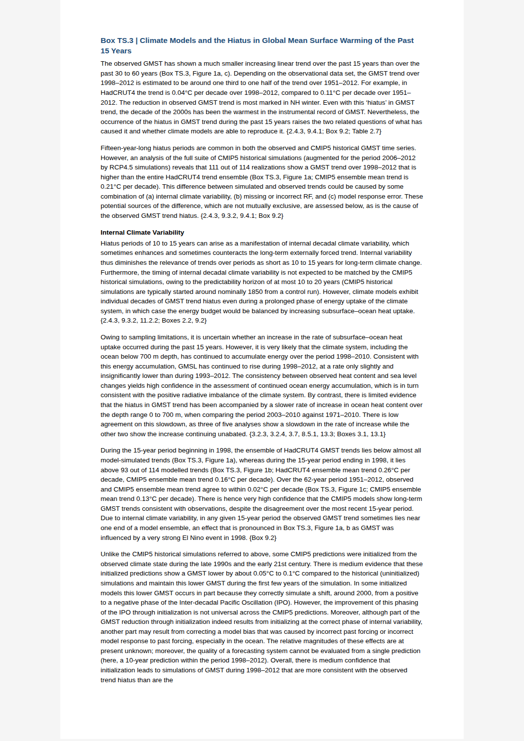Box TS.3 | Climate Models and the Hiatus in Global Mean Surface Warming of the Past 15 Years
The observed GMST has shown a much smaller increasing linear trend over the past 15 years than over the past 30 to 60 years (Box TS.3, Figure 1a, c). Depending on the observational data set, the GMST trend over 1998–2012 is estimated to be around one third to one half of the trend over 1951–2012. For example, in HadCRUT4 the trend is 0.04°C per decade over 1998–2012, compared to 0.11°C per decade over 1951–2012. The reduction in observed GMST trend is most marked in NH winter. Even with this ‘hiatus’ in GMST trend, the decade of the 2000s has been the warmest in the instrumental record of GMST. Nevertheless, the occurrence of the hiatus in GMST trend during the past 15 years raises the two related questions of what has caused it and whether climate models are able to reproduce it. {2.4.3, 9.4.1; Box 9.2; Table 2.7}
Fifteen-year-long hiatus periods are common in both the observed and CMIP5 historical GMST time series. However, an analysis of the full suite of CMIP5 historical simulations (augmented for the period 2006–2012 by RCP4.5 simulations) reveals that 111 out of 114 realizations show a GMST trend over 1998–2012 that is higher than the entire HadCRUT4 trend ensemble (Box TS.3, Figure 1a; CMIP5 ensemble mean trend is 0.21°C per decade). This difference between simulated and observed trends could be caused by some combination of (a) internal climate variability, (b) missing or incorrect RF, and (c) model response error. These potential sources of the difference, which are not mutually exclusive, are assessed below, as is the cause of the observed GMST trend hiatus. {2.4.3, 9.3.2, 9.4.1; Box 9.2}
Internal Climate Variability
Hiatus periods of 10 to 15 years can arise as a manifestation of internal decadal climate variability, which sometimes enhances and sometimes counteracts the long-term externally forced trend. Internal variability thus diminishes the relevance of trends over periods as short as 10 to 15 years for long-term climate change. Furthermore, the timing of internal decadal climate variability is not expected to be matched by the CMIP5 historical simulations, owing to the predictability horizon of at most 10 to 20 years (CMIP5 historical simulations are typically started around nominally 1850 from a control run). However, climate models exhibit individual decades of GMST trend hiatus even during a prolonged phase of energy uptake of the climate system, in which case the energy budget would be balanced by increasing subsurface–ocean heat uptake. {2.4.3, 9.3.2, 11.2.2; Boxes 2.2, 9.2}
Owing to sampling limitations, it is uncertain whether an increase in the rate of subsurface–ocean heat uptake occurred during the past 15 years. However, it is very likely that the climate system, including the ocean below 700 m depth, has continued to accumulate energy over the period 1998–2010. Consistent with this energy accumulation, GMSL has continued to rise during 1998–2012, at a rate only slightly and insignificantly lower than during 1993–2012. The consistency between observed heat content and sea level changes yields high confidence in the assessment of continued ocean energy accumulation, which is in turn consistent with the positive radiative imbalance of the climate system. By contrast, there is limited evidence that the hiatus in GMST trend has been accompanied by a slower rate of increase in ocean heat content over the depth range 0 to 700 m, when comparing the period 2003–2010 against 1971–2010. There is low agreement on this slowdown, as three of five analyses show a slowdown in the rate of increase while the other two show the increase continuing unabated. {3.2.3, 3.2.4, 3.7, 8.5.1, 13.3; Boxes 3.1, 13.1}
During the 15-year period beginning in 1998, the ensemble of HadCRUT4 GMST trends lies below almost all model-simulated trends (Box TS.3, Figure 1a), whereas during the 15-year period ending in 1998, it lies above 93 out of 114 modelled trends (Box TS.3, Figure 1b; HadCRUT4 ensemble mean trend 0.26°C per decade, CMIP5 ensemble mean trend 0.16°C per decade). Over the 62-year period 1951–2012, observed and CMIP5 ensemble mean trend agree to within 0.02°C per decade (Box TS.3, Figure 1c; CMIP5 ensemble mean trend 0.13°C per decade). There is hence very high confidence that the CMIP5 models show long-term GMST trends consistent with observations, despite the disagreement over the most recent 15-year period. Due to internal climate variability, in any given 15-year period the observed GMST trend sometimes lies near one end of a model ensemble, an effect that is pronounced in Box TS.3, Figure 1a, b as GMST was influenced by a very strong El Nino event in 1998. {Box 9.2}
Unlike the CMIP5 historical simulations referred to above, some CMIP5 predictions were initialized from the observed climate state during the late 1990s and the early 21st century. There is medium evidence that these initialized predictions show a GMST lower by about 0.05°C to 0.1°C compared to the historical (uninitialized) simulations and maintain this lower GMST during the first few years of the simulation. In some initialized models this lower GMST occurs in part because they correctly simulate a shift, around 2000, from a positive to a negative phase of the Inter-decadal Pacific Oscillation (IPO). However, the improvement of this phasing of the IPO through initialization is not universal across the CMIP5 predictions. Moreover, although part of the GMST reduction through initialization indeed results from initializing at the correct phase of internal variability, another part may result from correcting a model bias that was caused by incorrect past forcing or incorrect model response to past forcing, especially in the ocean. The relative magnitudes of these effects are at present unknown; moreover, the quality of a forecasting system cannot be evaluated from a single prediction (here, a 10-year prediction within the period 1998–2012). Overall, there is medium confidence that initialization leads to simulations of GMST during 1998–2012 that are more consistent with the observed trend hiatus than are the